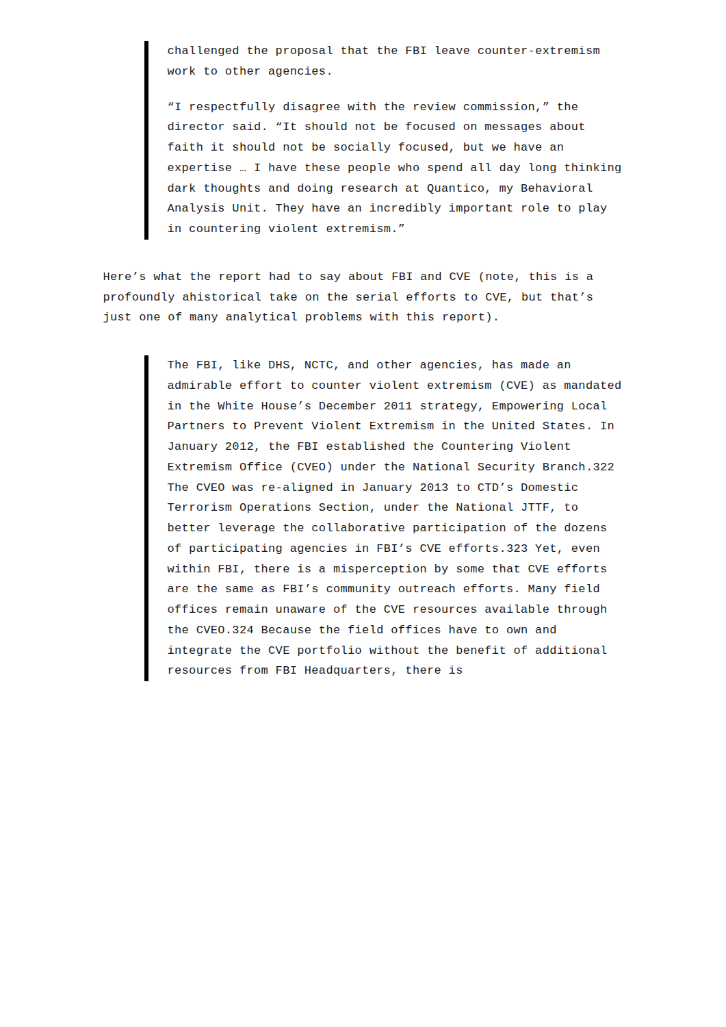challenged the proposal that the FBI leave counter-extremism work to other agencies.
“I respectfully disagree with the review commission,” the director said. “It should not be focused on messages about faith it should not be socially focused, but we have an expertise … I have these people who spend all day long thinking dark thoughts and doing research at Quantico, my Behavioral Analysis Unit. They have an incredibly important role to play in countering violent extremism.”
Here’s what the report had to say about FBI and CVE (note, this is a profoundly ahistorical take on the serial efforts to CVE, but that’s just one of many analytical problems with this report).
The FBI, like DHS, NCTC, and other agencies, has made an admirable effort to counter violent extremism (CVE) as mandated in the White House’s December 2011 strategy, Empowering Local Partners to Prevent Violent Extremism in the United States. In January 2012, the FBI established the Countering Violent Extremism Office (CVEO) under the National Security Branch.322 The CVEO was re-aligned in January 2013 to CTD’s Domestic Terrorism Operations Section, under the National JTTF, to better leverage the collaborative participation of the dozens of participating agencies in FBI’s CVE efforts.323 Yet, even within FBI, there is a misperception by some that CVE efforts are the same as FBI’s community outreach efforts. Many field offices remain unaware of the CVE resources available through the CVEO.324 Because the field offices have to own and integrate the CVE portfolio without the benefit of additional resources from FBI Headquarters, there is